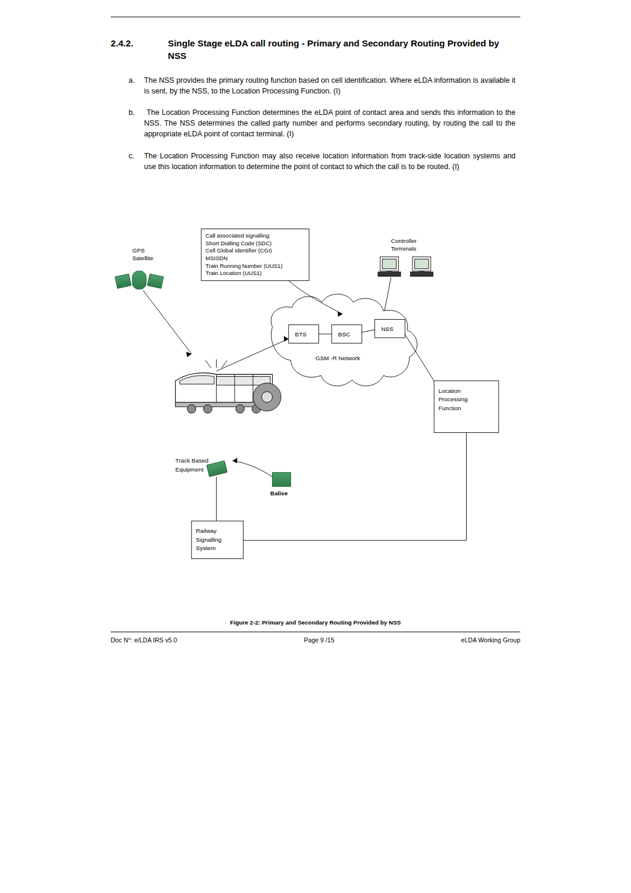2.4.2. Single Stage eLDA call routing - Primary and Secondary Routing Provided by NSS
a. The NSS provides the primary routing function based on cell identification. Where eLDA information is available it is sent, by the NSS, to the Location Processing Function. (I)
b. The Location Processing Function determines the eLDA point of contact area and sends this information to the NSS. The NSS determines the called party number and performs secondary routing, by routing the call to the appropriate eLDA point of contact terminal. (I)
c. The Location Processing Function may also receive location information from track-side location systems and use this location information to determine the point of contact to which the call is to be routed. (I)
Call associated signalling: Short Dialling Code (SDC) Cell Global Identifier (CGI) MSISDN Train RunningNumber (UUS1) Train Location (UUS1) Controller Terminals GPS Satellite BTS BSC NSS GSM -R Network Location Processing Function Balise Track Based Equipment Railway Signalling System
Figure 2-2: Primary and Secondary Routing Provided by NSS
Doc N°: e/LDA IRS v5.0
Page 9 /15
eLDA Working Group